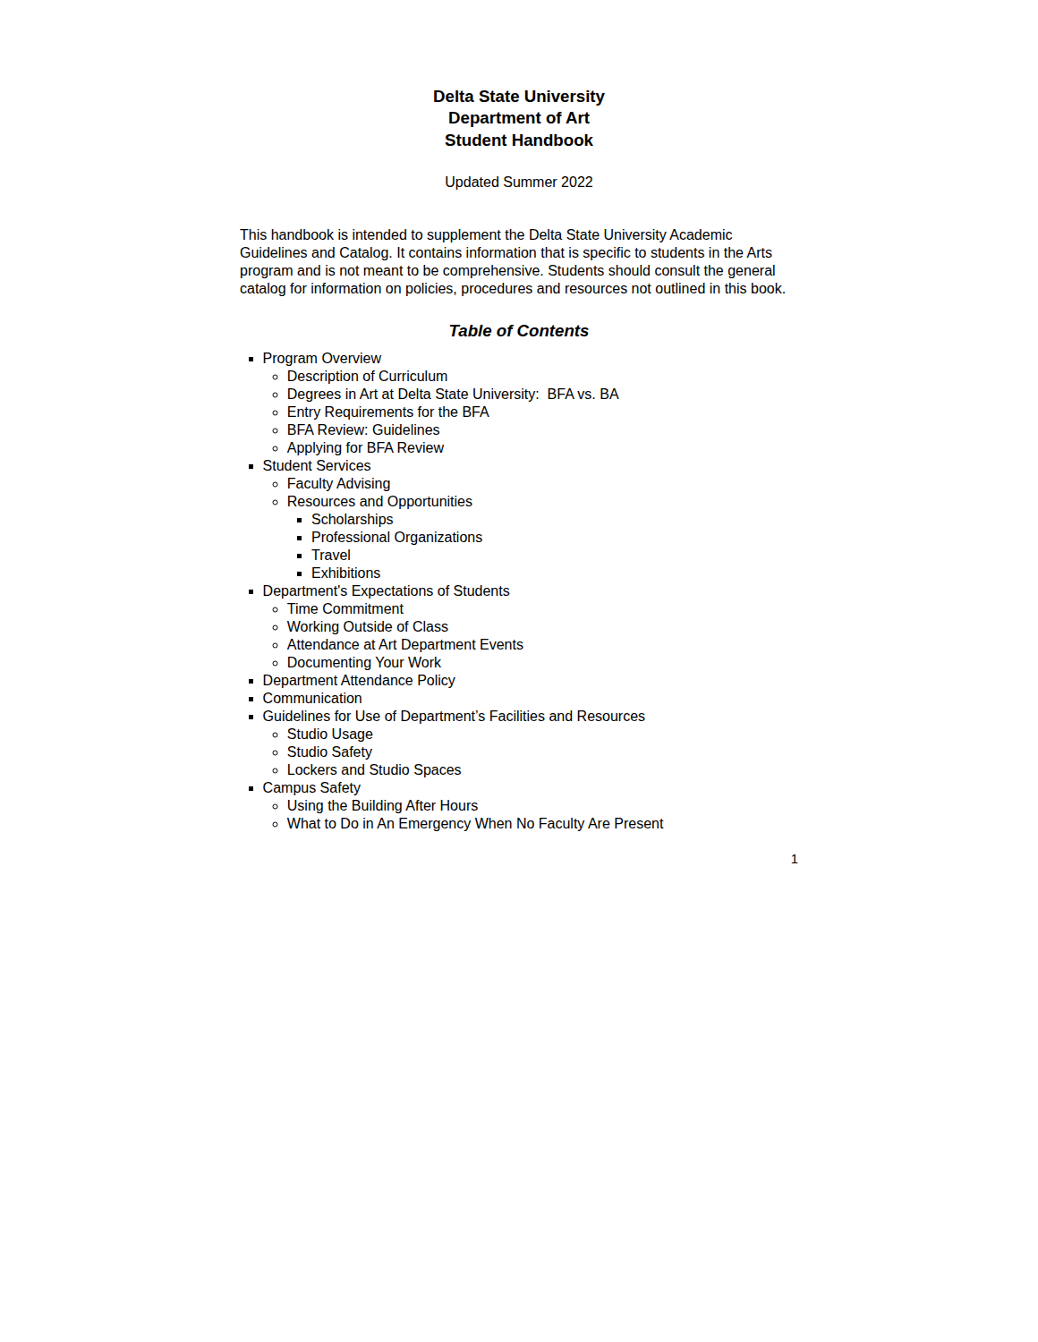Delta State University
Department of Art
Student Handbook
Updated Summer 2022
This handbook is intended to supplement the Delta State University Academic Guidelines and Catalog. It contains information that is specific to students in the Arts program and is not meant to be comprehensive. Students should consult the general catalog for information on policies, procedures and resources not outlined in this book.
Table of Contents
Program Overview
Description of Curriculum
Degrees in Art at Delta State University: BFA vs. BA
Entry Requirements for the BFA
BFA Review: Guidelines
Applying for BFA Review
Student Services
Faculty Advising
Resources and Opportunities
Scholarships
Professional Organizations
Travel
Exhibitions
Department's Expectations of Students
Time Commitment
Working Outside of Class
Attendance at Art Department Events
Documenting Your Work
Department Attendance Policy
Communication
Guidelines for Use of Department’s Facilities and Resources
Studio Usage
Studio Safety
Lockers and Studio Spaces
Campus Safety
Using the Building After Hours
What to Do in An Emergency When No Faculty Are Present
1